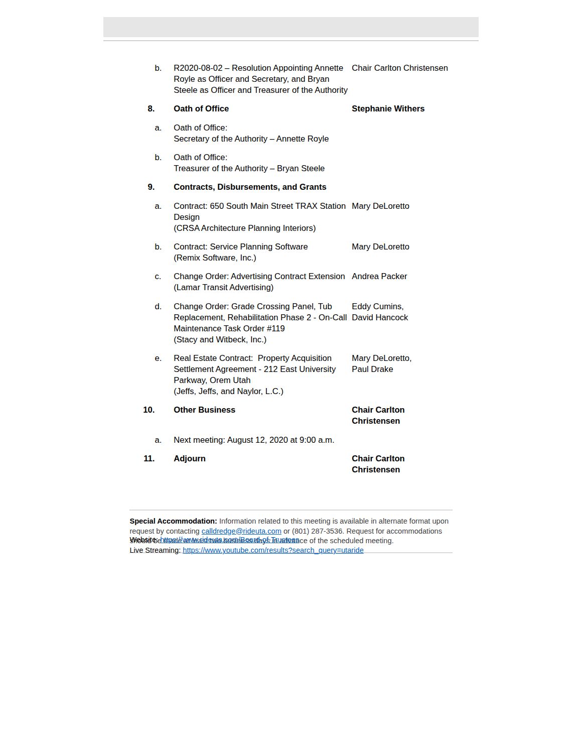| | b. | R2020-08-02 – Resolution Appointing Annette Royle as Officer and Secretary, and Bryan Steele as Officer and Treasurer of the Authority | Chair Carlton Christensen |
| 8. | | Oath of Office | Stephanie Withers |
| | a. | Oath of Office: Secretary of the Authority – Annette Royle | |
| | b. | Oath of Office: Treasurer of the Authority – Bryan Steele | |
| 9. | | Contracts, Disbursements, and Grants | |
| | a. | Contract: 650 South Main Street TRAX Station Design (CRSA Architecture Planning Interiors) | Mary DeLoretto |
| | b. | Contract: Service Planning Software (Remix Software, Inc.) | Mary DeLoretto |
| | c. | Change Order: Advertising Contract Extension (Lamar Transit Advertising) | Andrea Packer |
| | d. | Change Order: Grade Crossing Panel, Tub Replacement, Rehabilitation Phase 2 - On-Call Maintenance Task Order #119 (Stacy and Witbeck, Inc.) | Eddy Cumins, David Hancock |
| | e. | Real Estate Contract: Property Acquisition Settlement Agreement - 212 East University Parkway, Orem Utah (Jeffs, Jeffs, and Naylor, L.C.) | Mary DeLoretto, Paul Drake |
| 10. | | Other Business | Chair Carlton Christensen |
| | a. | Next meeting: August 12, 2020 at 9:00 a.m. | |
| 11. | | Adjourn | Chair Carlton Christensen |
Special Accommodation: Information related to this meeting is available in alternate format upon request by contacting calldredge@rideuta.com or (801) 287-3536. Request for accommodations should be made at least two business days in advance of the scheduled meeting.
Website: https://www.rideuta.com/Board-of-Trustees
Live Streaming: https://www.youtube.com/results?search_query=utaride